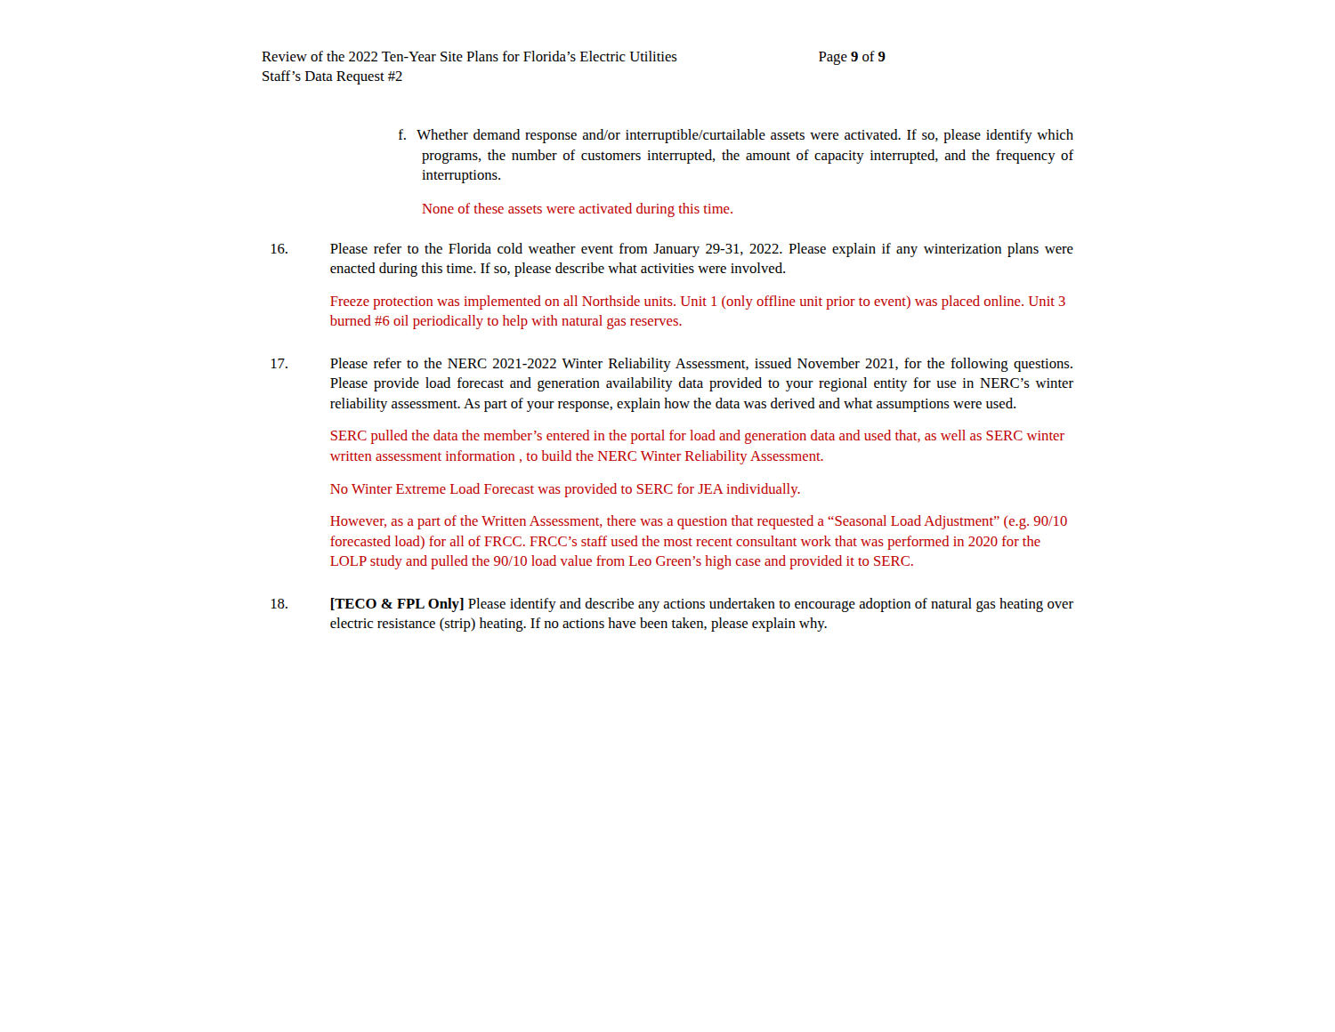Review of the 2022 Ten-Year Site Plans for Florida’s Electric Utilities
Staff’s Data Request #2
Page 9 of 9
f. Whether demand response and/or interruptible/curtailable assets were activated. If so, please identify which programs, the number of customers interrupted, the amount of capacity interrupted, and the frequency of interruptions.
None of these assets were activated during this time.
16.
Please refer to the Florida cold weather event from January 29-31, 2022. Please explain if any winterization plans were enacted during this time. If so, please describe what activities were involved.
Freeze protection was implemented on all Northside units. Unit 1 (only offline unit prior to event) was placed online. Unit 3 burned #6 oil periodically to help with natural gas reserves.
17.
Please refer to the NERC 2021-2022 Winter Reliability Assessment, issued November 2021, for the following questions. Please provide load forecast and generation availability data provided to your regional entity for use in NERC’s winter reliability assessment. As part of your response, explain how the data was derived and what assumptions were used.
SERC pulled the data the member’s entered in the portal for load and generation data and used that, as well as SERC winter written assessment information , to build the NERC Winter Reliability Assessment.
No Winter Extreme Load Forecast was provided to SERC for JEA individually.
However, as a part of the Written Assessment, there was a question that requested a “Seasonal Load Adjustment” (e.g. 90/10 forecasted load) for all of FRCC. FRCC’s staff used the most recent consultant work that was performed in 2020 for the LOLP study and pulled the 90/10 load value from Leo Green’s high case and provided it to SERC.
18.
[TECO & FPL Only] Please identify and describe any actions undertaken to encourage adoption of natural gas heating over electric resistance (strip) heating. If no actions have been taken, please explain why.